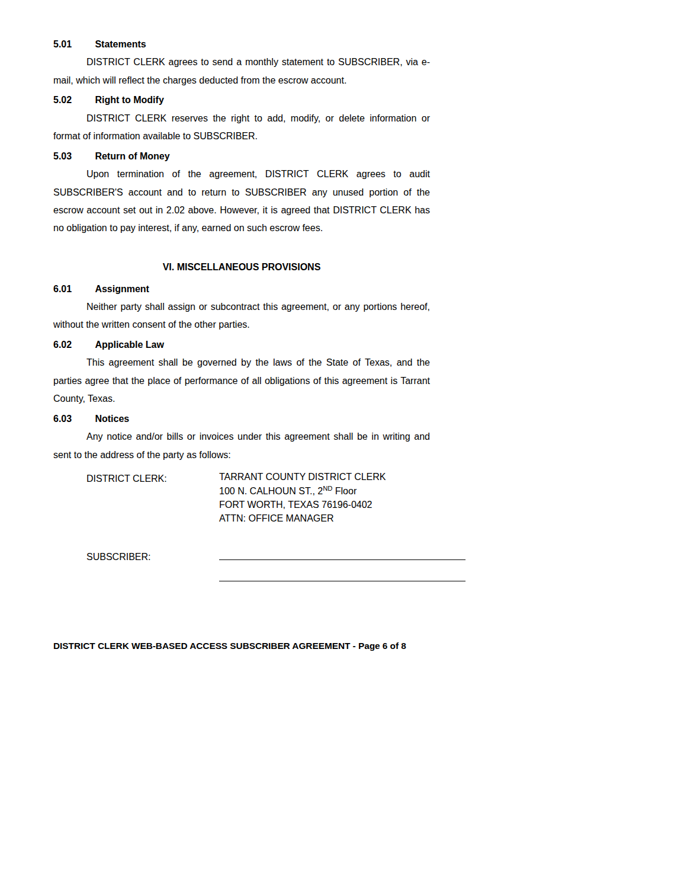5.01 Statements
DISTRICT CLERK agrees to send a monthly statement to SUBSCRIBER, via e-mail, which will reflect the charges deducted from the escrow account.
5.02 Right to Modify
DISTRICT CLERK reserves the right to add, modify, or delete information or format of information available to SUBSCRIBER.
5.03 Return of Money
Upon termination of the agreement, DISTRICT CLERK agrees to audit SUBSCRIBER'S account and to return to SUBSCRIBER any unused portion of the escrow account set out in 2.02 above. However, it is agreed that DISTRICT CLERK has no obligation to pay interest, if any, earned on such escrow fees.
VI. MISCELLANEOUS PROVISIONS
6.01 Assignment
Neither party shall assign or subcontract this agreement, or any portions hereof, without the written consent of the other parties.
6.02 Applicable Law
This agreement shall be governed by the laws of the State of Texas, and the parties agree that the place of performance of all obligations of this agreement is Tarrant County, Texas.
6.03 Notices
Any notice and/or bills or invoices under this agreement shall be in writing and sent to the address of the party as follows:
DISTRICT CLERK:
TARRANT COUNTY DISTRICT CLERK
100 N. CALHOUN ST., 2ND Floor
FORT WORTH, TEXAS 76196-0402
ATTN: OFFICE MANAGER
SUBSCRIBER:
DISTRICT CLERK WEB-BASED ACCESS SUBSCRIBER AGREEMENT - Page 6 of 8